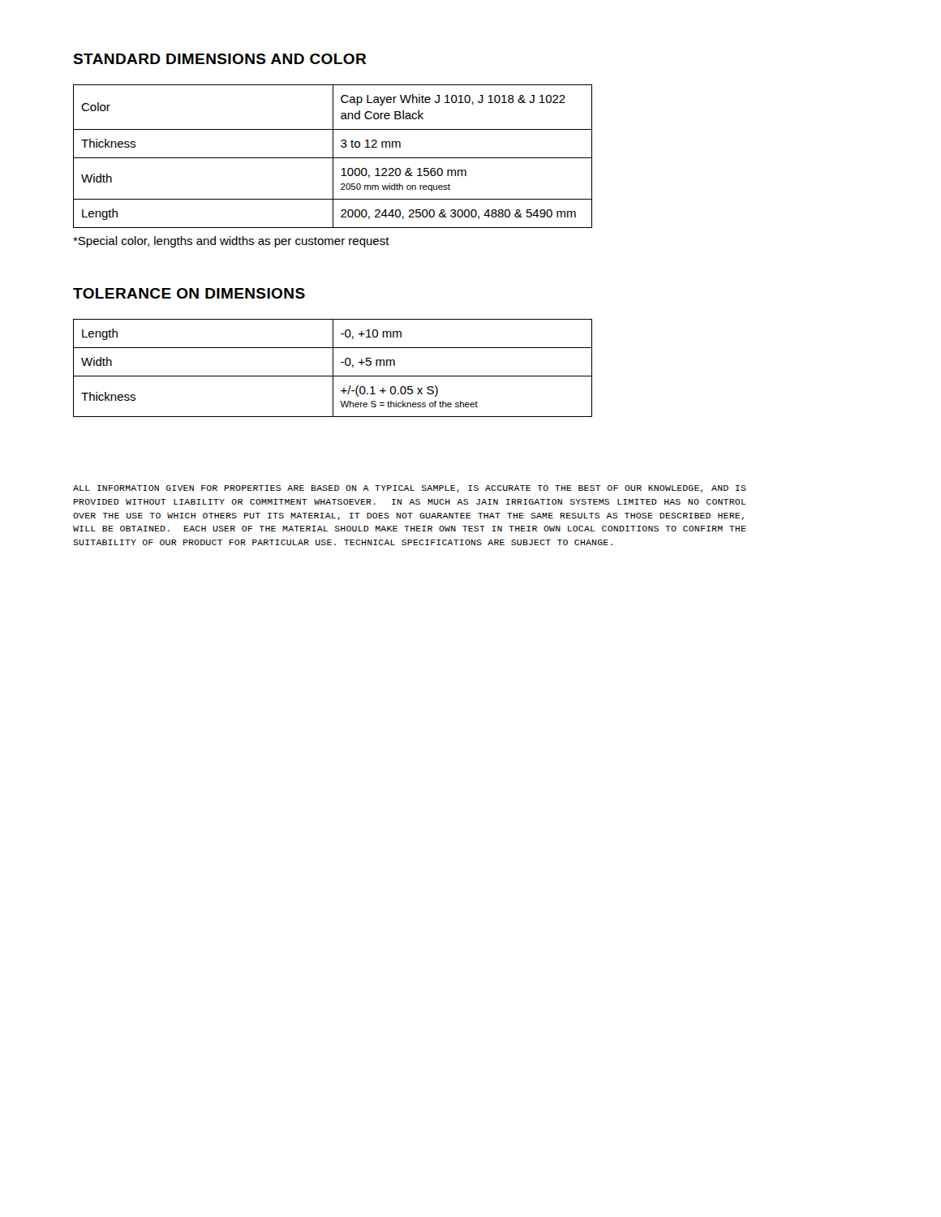STANDARD DIMENSIONS AND COLOR
| Color | Cap Layer White J 1010, J 1018 & J 1022 and Core Black |
| Thickness | 3 to 12 mm |
| Width | 1000, 1220 & 1560 mm 2050 mm width on request |
| Length | 2000, 2440, 2500 & 3000, 4880 & 5490 mm |
*Special color, lengths and widths as per customer request
TOLERANCE ON DIMENSIONS
| Length | -0, +10 mm |
| Width | -0, +5 mm |
| Thickness | +/-(0.1 + 0.05 x S) Where S = thickness of the sheet |
ALL INFORMATION GIVEN FOR PROPERTIES ARE BASED ON A TYPICAL SAMPLE, IS ACCURATE TO THE BEST OF OUR KNOWLEDGE, AND IS PROVIDED WITHOUT LIABILITY OR COMMITMENT WHATSOEVER. IN AS MUCH AS JAIN IRRIGATION SYSTEMS LIMITED HAS NO CONTROL OVER THE USE TO WHICH OTHERS PUT ITS MATERIAL, IT DOES NOT GUARANTEE THAT THE SAME RESULTS AS THOSE DESCRIBED HERE, WILL BE OBTAINED. EACH USER OF THE MATERIAL SHOULD MAKE THEIR OWN TEST IN THEIR OWN LOCAL CONDITIONS TO CONFIRM THE SUITABILITY OF OUR PRODUCT FOR PARTICULAR USE. TECHNICAL SPECIFICATIONS ARE SUBJECT TO CHANGE.